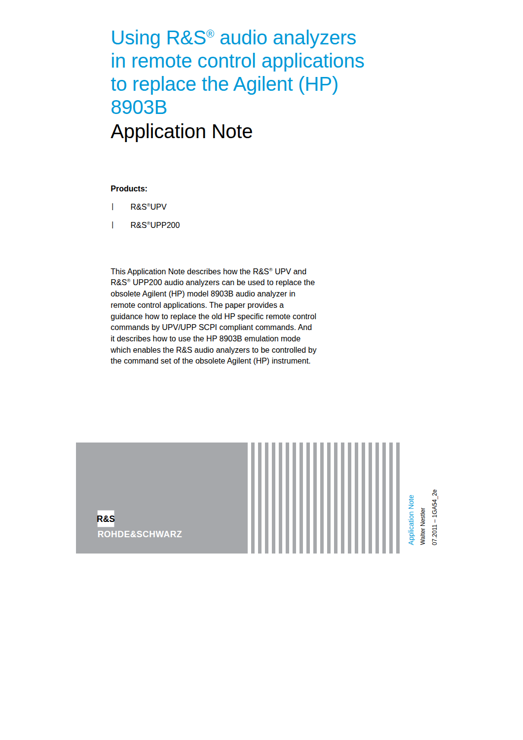Using R&S® audio analyzers in remote control applications to replace the Agilent (HP) 8903B Application Note
Products:
R&S®UPV
R&S®UPP200
This Application Note describes how the R&S® UPV and R&S® UPP200 audio analyzers can be used to replace the obsolete Agilent (HP) model 8903B audio analyzer in remote control applications. The paper provides a guidance how to replace the old HP specific remote control commands by UPV/UPP SCPI compliant commands. And it describes how to use the HP 8903B emulation mode which enables the R&S audio analyzers to be controlled by the command set of the obsolete Agilent (HP) instrument.
R&S ROHDE&SCHWARZ
Application Note
Walter Nestler
07.2011 – 1GA54_2e